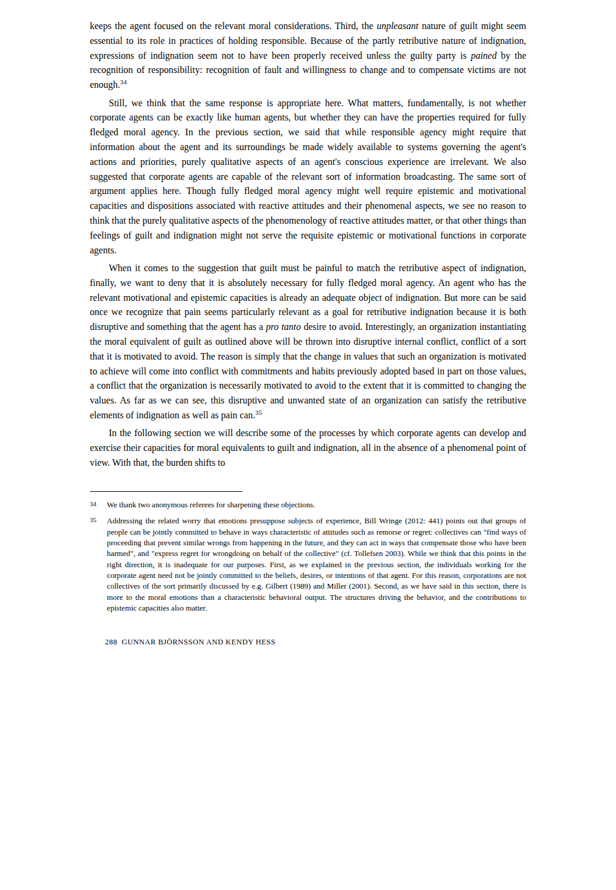keeps the agent focused on the relevant moral considerations. Third, the unpleasant nature of guilt might seem essential to its role in practices of holding responsible. Because of the partly retributive nature of indignation, expressions of indignation seem not to have been properly received unless the guilty party is pained by the recognition of responsibility: recognition of fault and willingness to change and to compensate victims are not enough.34
Still, we think that the same response is appropriate here. What matters, fundamentally, is not whether corporate agents can be exactly like human agents, but whether they can have the properties required for fully fledged moral agency. In the previous section, we said that while responsible agency might require that information about the agent and its surroundings be made widely available to systems governing the agent's actions and priorities, purely qualitative aspects of an agent's conscious experience are irrelevant. We also suggested that corporate agents are capable of the relevant sort of information broadcasting. The same sort of argument applies here. Though fully fledged moral agency might well require epistemic and motivational capacities and dispositions associated with reactive attitudes and their phenomenal aspects, we see no reason to think that the purely qualitative aspects of the phenomenology of reactive attitudes matter, or that other things than feelings of guilt and indignation might not serve the requisite epistemic or motivational functions in corporate agents.
When it comes to the suggestion that guilt must be painful to match the retributive aspect of indignation, finally, we want to deny that it is absolutely necessary for fully fledged moral agency. An agent who has the relevant motivational and epistemic capacities is already an adequate object of indignation. But more can be said once we recognize that pain seems particularly relevant as a goal for retributive indignation because it is both disruptive and something that the agent has a pro tanto desire to avoid. Interestingly, an organization instantiating the moral equivalent of guilt as outlined above will be thrown into disruptive internal conflict, conflict of a sort that it is motivated to avoid. The reason is simply that the change in values that such an organization is motivated to achieve will come into conflict with commitments and habits previously adopted based in part on those values, a conflict that the organization is necessarily motivated to avoid to the extent that it is committed to changing the values. As far as we can see, this disruptive and unwanted state of an organization can satisfy the retributive elements of indignation as well as pain can.35
In the following section we will describe some of the processes by which corporate agents can develop and exercise their capacities for moral equivalents to guilt and indignation, all in the absence of a phenomenal point of view. With that, the burden shifts to
34 We thank two anonymous referees for sharpening these objections.
35 Addressing the related worry that emotions presuppose subjects of experience, Bill Wringe (2012: 441) points out that groups of people can be jointly committed to behave in ways characteristic of attitudes such as remorse or regret: collectives can "find ways of proceeding that prevent similar wrongs from happening in the future, and they can act in ways that compensate those who have been harmed", and "express regret for wrongdoing on behalf of the collective" (cf. Tollefsen 2003). While we think that this points in the right direction, it is inadequate for our purposes. First, as we explained in the previous section, the individuals working for the corporate agent need not be jointly committed to the beliefs, desires, or intentions of that agent. For this reason, corporations are not collectives of the sort primarily discussed by e.g. Gilbert (1989) and Miller (2001). Second, as we have said in this section, there is more to the moral emotions than a characteristic behavioral output. The structures driving the behavior, and the contributions to epistemic capacities also matter.
288 GUNNAR BJÖRNSSON AND KENDY HESS